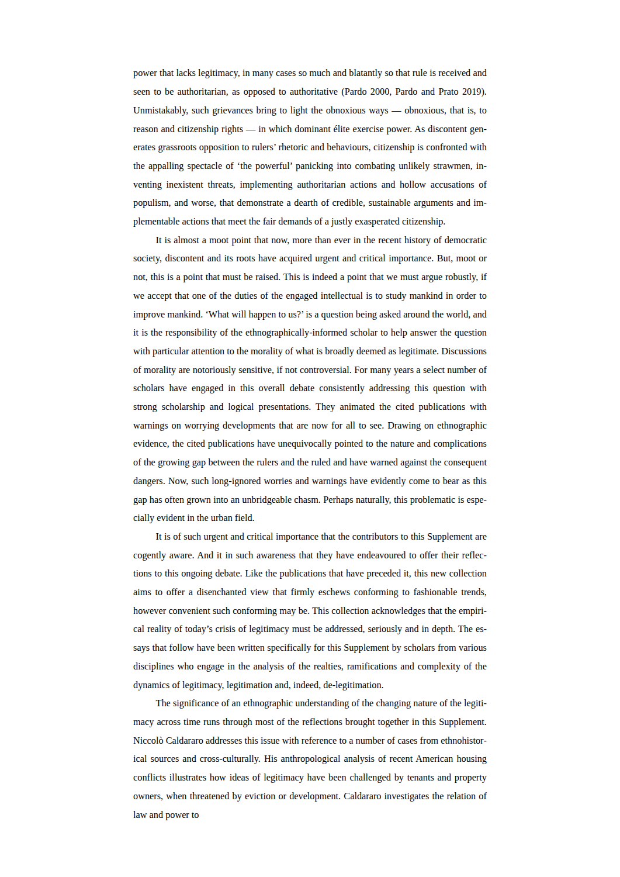power that lacks legitimacy, in many cases so much and blatantly so that rule is received and seen to be authoritarian, as opposed to authoritative (Pardo 2000, Pardo and Prato 2019). Unmistakably, such grievances bring to light the obnoxious ways — obnoxious, that is, to reason and citizenship rights — in which dominant élite exercise power. As discontent generates grassroots opposition to rulers’ rhetoric and behaviours, citizenship is confronted with the appalling spectacle of ‘the powerful’ panicking into combating unlikely strawmen, inventing inexistent threats, implementing authoritarian actions and hollow accusations of populism, and worse, that demonstrate a dearth of credible, sustainable arguments and implementable actions that meet the fair demands of a justly exasperated citizenship.
It is almost a moot point that now, more than ever in the recent history of democratic society, discontent and its roots have acquired urgent and critical importance. But, moot or not, this is a point that must be raised. This is indeed a point that we must argue robustly, if we accept that one of the duties of the engaged intellectual is to study mankind in order to improve mankind. ‘What will happen to us?’ is a question being asked around the world, and it is the responsibility of the ethnographically-informed scholar to help answer the question with particular attention to the morality of what is broadly deemed as legitimate. Discussions of morality are notoriously sensitive, if not controversial. For many years a select number of scholars have engaged in this overall debate consistently addressing this question with strong scholarship and logical presentations. They animated the cited publications with warnings on worrying developments that are now for all to see. Drawing on ethnographic evidence, the cited publications have unequivocally pointed to the nature and complications of the growing gap between the rulers and the ruled and have warned against the consequent dangers. Now, such long-ignored worries and warnings have evidently come to bear as this gap has often grown into an unbridgeable chasm. Perhaps naturally, this problematic is especially evident in the urban field.
It is of such urgent and critical importance that the contributors to this Supplement are cogently aware. And it in such awareness that they have endeavoured to offer their reflections to this ongoing debate. Like the publications that have preceded it, this new collection aims to offer a disenchanted view that firmly eschews conforming to fashionable trends, however convenient such conforming may be. This collection acknowledges that the empirical reality of today’s crisis of legitimacy must be addressed, seriously and in depth. The essays that follow have been written specifically for this Supplement by scholars from various disciplines who engage in the analysis of the realties, ramifications and complexity of the dynamics of legitimacy, legitimation and, indeed, de-legitimation.
The significance of an ethnographic understanding of the changing nature of the legitimacy across time runs through most of the reflections brought together in this Supplement. Niccolò Caldararo addresses this issue with reference to a number of cases from ethnohistorical sources and cross-culturally. His anthropological analysis of recent American housing conflicts illustrates how ideas of legitimacy have been challenged by tenants and property owners, when threatened by eviction or development. Caldararo investigates the relation of law and power to